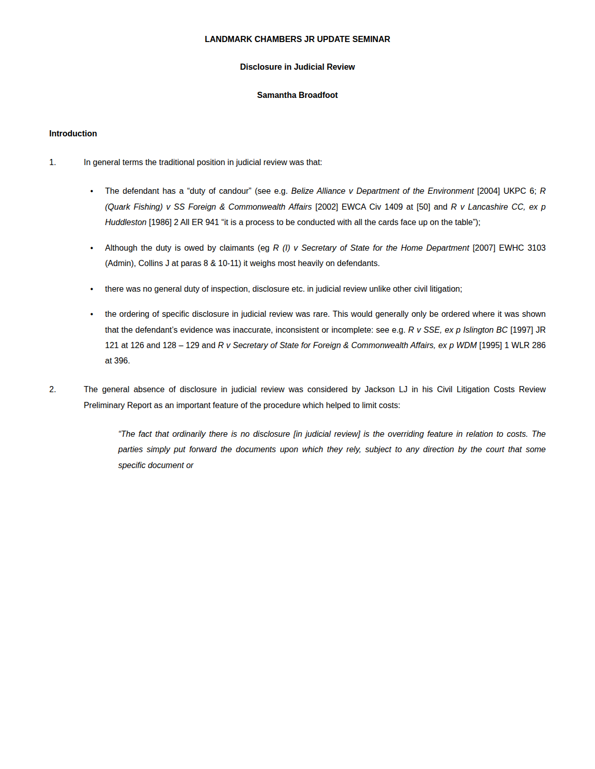LANDMARK CHAMBERS JR UPDATE SEMINAR
Disclosure in Judicial Review
Samantha Broadfoot
Introduction
In general terms the traditional position in judicial review was that:
The defendant has a “duty of candour” (see e.g. Belize Alliance v Department of the Environment [2004] UKPC 6; R (Quark Fishing) v SS Foreign & Commonwealth Affairs [2002] EWCA Civ 1409 at [50] and R v Lancashire CC, ex p Huddleston [1986] 2 All ER 941 “it is a process to be conducted with all the cards face up on the table”);
Although the duty is owed by claimants (eg R (I) v Secretary of State for the Home Department [2007] EWHC 3103 (Admin), Collins J at paras 8 & 10-11) it weighs most heavily on defendants.
there was no general duty of inspection, disclosure etc. in judicial review unlike other civil litigation;
the ordering of specific disclosure in judicial review was rare. This would generally only be ordered where it was shown that the defendant’s evidence was inaccurate, inconsistent or incomplete: see e.g. R v SSE, ex p Islington BC [1997] JR 121 at 126 and 128 – 129 and R v Secretary of State for Foreign & Commonwealth Affairs, ex p WDM [1995] 1 WLR 286 at 396.
The general absence of disclosure in judicial review was considered by Jackson LJ in his Civil Litigation Costs Review Preliminary Report as an important feature of the procedure which helped to limit costs:
“The fact that ordinarily there is no disclosure [in judicial review] is the overriding feature in relation to costs. The parties simply put forward the documents upon which they rely, subject to any direction by the court that some specific document or